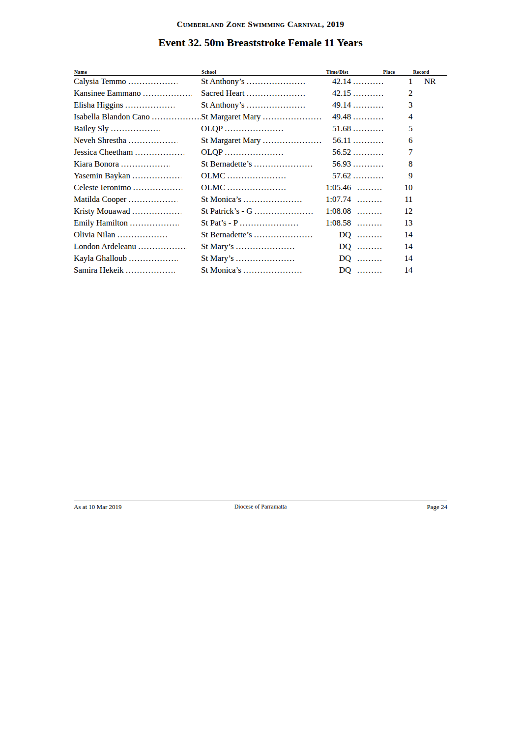Cumberland Zone Swimming Carnival, 2019
Event 32. 50m Breaststroke Female 11 Years
| Name | School | Time/Dist | Place | Record |
| --- | --- | --- | --- | --- |
| Calysia Temmo ..................................... | St Anthony’s ......................................... | 42.14 ........... | 1 | NR |
| Kansinee Eammano ..................................... | Sacred Heart ......................................... | 42.15 ........... | 2 | |
| Elisha Higgins ..................................... | St Anthony’s ......................................... | 49.14 ........... | 3 | |
| Isabella Blandon Cano ..................................... | St Margaret Mary ......................................... | 49.48 ........... | 4 | |
| Bailey Sly ..................................... | OLQP ......................................... | 51.68 ........... | 5 | |
| Neveh Shrestha ..................................... | St Margaret Mary ......................................... | 56.11 ........... | 6 | |
| Jessica Cheetham ..................................... | OLQP ......................................... | 56.52 ........... | 7 | |
| Kiara Bonora ..................................... | St Bernadette’s ......................................... | 56.93 ........... | 8 | |
| Yasemin Baykan ..................................... | OLMC ......................................... | 57.62 ........... | 9 | |
| Celeste Ieronimo ..................................... | OLMC ......................................... | 1:05.46 ......... | 10 | |
| Matilda Cooper ..................................... | St Monica’s ......................................... | 1:07.74 ......... | 11 | |
| Kristy Mouawad ..................................... | St Patrick’s - G ......................................... | 1:08.08 ......... | 12 | |
| Emily Hamilton ..................................... | St Pat’s - P ......................................... | 1:08.58 ......... | 13 | |
| Olivia Nilan ..................................... | St Bernadette’s ......................................... | DQ ......... | 14 | |
| London Ardeleanu ..................................... | St Mary’s ......................................... | DQ ......... | 14 | |
| Kayla Ghalloub ..................................... | St Mary’s ......................................... | DQ ......... | 14 | |
| Samira Hekeik ..................................... | St Monica’s ......................................... | DQ ......... | 14 | |
As at 10 Mar 2019
Diocese of Parramatta
Page 24